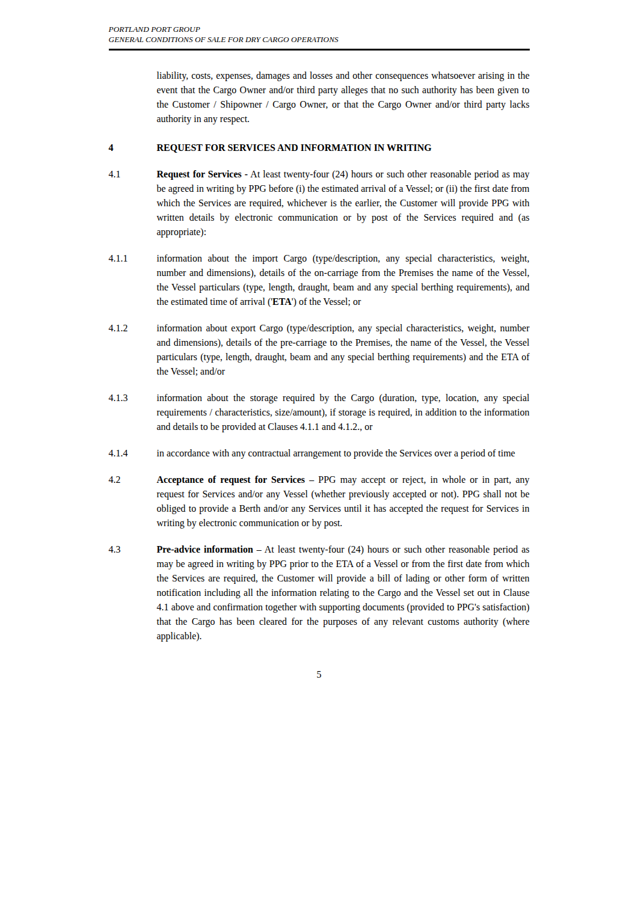PORTLAND PORT GROUP
GENERAL CONDITIONS OF SALE FOR DRY CARGO OPERATIONS
liability, costs, expenses, damages and losses and other consequences whatsoever arising in the event that the Cargo Owner and/or third party alleges that no such authority has been given to the Customer / Shipowner / Cargo Owner, or that the Cargo Owner and/or third party lacks authority in any respect.
4
REQUEST FOR SERVICES AND INFORMATION IN WRITING
4.1
Request for Services - At least twenty-four (24) hours or such other reasonable period as may be agreed in writing by PPG before (i) the estimated arrival of a Vessel; or (ii) the first date from which the Services are required, whichever is the earlier, the Customer will provide PPG with written details by electronic communication or by post of the Services required and (as appropriate):
4.1.1
information about the import Cargo (type/description, any special characteristics, weight, number and dimensions), details of the on-carriage from the Premises the name of the Vessel, the Vessel particulars (type, length, draught, beam and any special berthing requirements), and the estimated time of arrival ('ETA') of the Vessel; or
4.1.2
information about export Cargo (type/description, any special characteristics, weight, number and dimensions), details of the pre-carriage to the Premises, the name of the Vessel, the Vessel particulars (type, length, draught, beam and any special berthing requirements) and the ETA of the Vessel; and/or
4.1.3
information about the storage required by the Cargo (duration, type, location, any special requirements / characteristics, size/amount), if storage is required, in addition to the information and details to be provided at Clauses 4.1.1 and 4.1.2., or
4.1.4
in accordance with any contractual arrangement to provide the Services over a period of time
4.2
Acceptance of request for Services – PPG may accept or reject, in whole or in part, any request for Services and/or any Vessel (whether previously accepted or not). PPG shall not be obliged to provide a Berth and/or any Services until it has accepted the request for Services in writing by electronic communication or by post.
4.3
Pre-advice information – At least twenty-four (24) hours or such other reasonable period as may be agreed in writing by PPG prior to the ETA of a Vessel or from the first date from which the Services are required, the Customer will provide a bill of lading or other form of written notification including all the information relating to the Cargo and the Vessel set out in Clause 4.1 above and confirmation together with supporting documents (provided to PPG's satisfaction) that the Cargo has been cleared for the purposes of any relevant customs authority (where applicable).
5